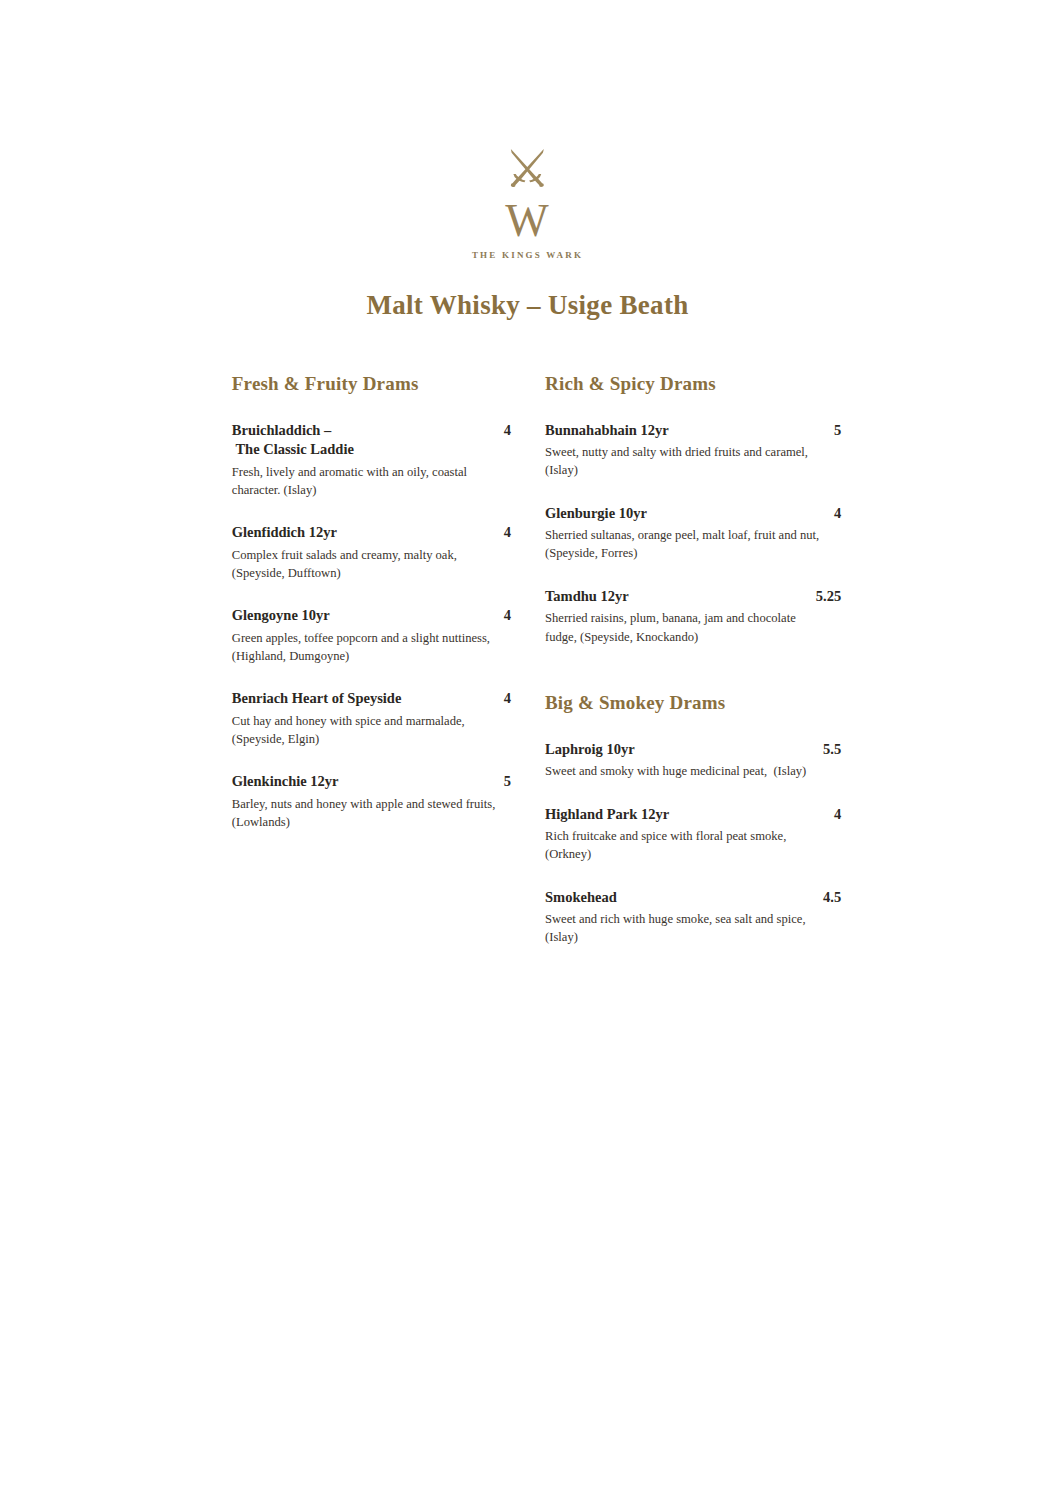⚔ W
THE KINGS WARK
Malt Whisky – Usige Beath
Fresh & Fruity Drams
Bruichladdich –
The Classic Laddie 4
Fresh, lively and aromatic with an oily, coastal character. (Islay)
Glenfiddich 12yr 4
Complex fruit salads and creamy, malty oak, (Speyside, Dufftown)
Glengoyne 10yr 4
Green apples, toffee popcorn and a slight nuttiness, (Highland, Dumgoyne)
Benriach Heart of Speyside 4
Cut hay and honey with spice and marmalade, (Speyside, Elgin)
Glenkinchie 12yr 5
Barley, nuts and honey with apple and stewed fruits, (Lowlands)
Rich & Spicy Drams
Bunnahabhain 12yr 5
Sweet, nutty and salty with dried fruits and caramel, (Islay)
Glenburgie 10yr 4
Sherried sultanas, orange peel, malt loaf, fruit and nut, (Speyside, Forres)
Tamdhu 12yr 5.25
Sherried raisins, plum, banana, jam and chocolate fudge, (Speyside, Knockando)
Big & Smokey Drams
Laphroig 10yr 5.5
Sweet and smoky with huge medicinal peat, (Islay)
Highland Park 12yr 4
Rich fruitcake and spice with floral peat smoke, (Orkney)
Smokehead 4.5
Sweet and rich with huge smoke, sea salt and spice, (Islay)